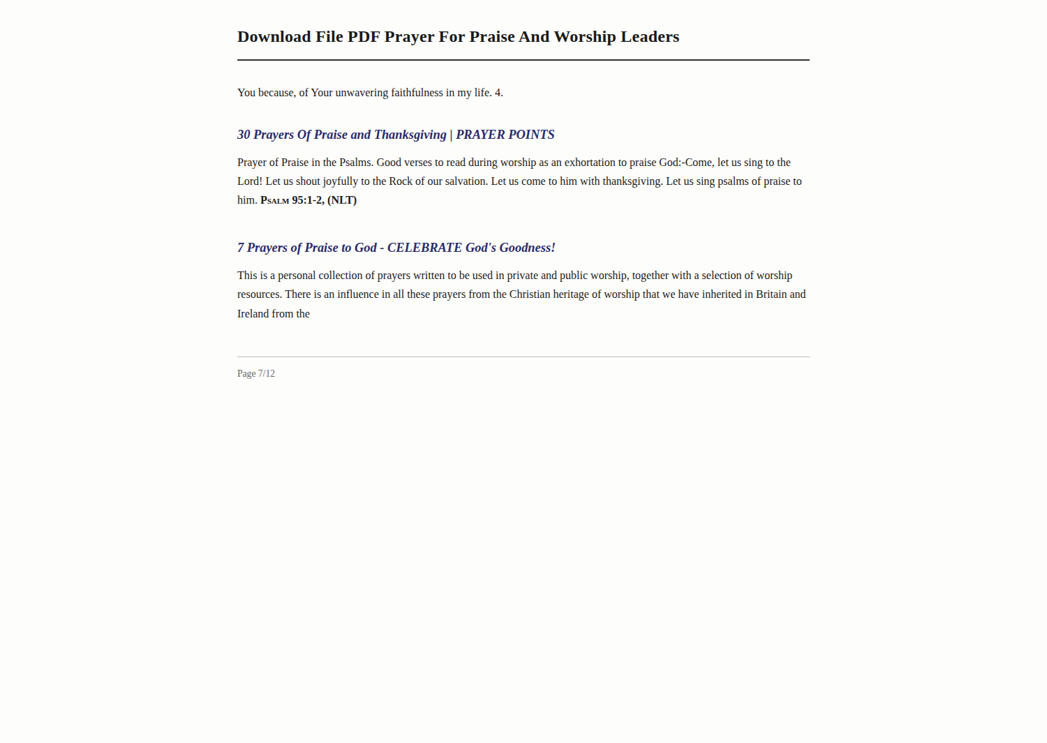Download File PDF Prayer For Praise And Worship Leaders
You because, of Your unwavering faithfulness in my life. 4.
30 Prayers Of Praise and Thanksgiving | PRAYER POINTS
Prayer of Praise in the Psalms. Good verses to read during worship as an exhortation to praise God:-Come, let us sing to the Lord! Let us shout joyfully to the Rock of our salvation. Let us come to him with thanksgiving. Let us sing psalms of praise to him. Psalm 95:1-2, (NLT)
7 Prayers of Praise to God - CELEBRATE God's Goodness!
This is a personal collection of prayers written to be used in private and public worship, together with a selection of worship resources. There is an influence in all these prayers from the Christian heritage of worship that we have inherited in Britain and Ireland from the
Page 7/12